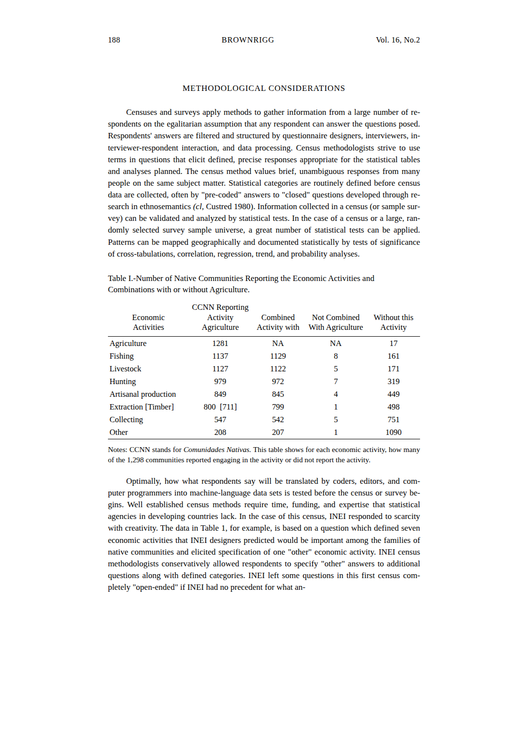188 BROWNRIGG Vol. 16, No.2
METHODOLOGICAL CONSIDERATIONS
Censuses and surveys apply methods to gather information from a large number of respondents on the egalitarian assumption that any respondent can answer the questions posed. Respondents' answers are filtered and structured by questionnaire designers, interviewers, interviewer-respondent interaction, and data processing. Census methodologists strive to use terms in questions that elicit defined, precise responses appropriate for the statistical tables and analyses planned. The census method values brief, unambiguous responses from many people on the same subject matter. Statistical categories are routinely defined before census data are collected, often by "pre-coded" answers to "closed" questions developed through research in ethnosemantics (cl, Custred 1980). Information collected in a census (or sample survey) can be validated and analyzed by statistical tests. In the case of a census or a large, randomly selected survey sample universe, a great number of statistical tests can be applied. Patterns can be mapped geographically and documented statistically by tests of significance of cross-tabulations, correlation, regression, trend, and probability analyses.
Table I.-Number of Native Communities Reporting the Economic Activities and Combinations with or without Agriculture.
| Economic Activities | CCNN Reporting Activity Agriculture | Combined Activity with | Not Combined With Agriculture | Without this Activity |
| --- | --- | --- | --- | --- |
| Agriculture | 1281 | NA | NA | 17 |
| Fishing | 1137 | 1129 | 8 | 161 |
| Livestock | 1127 | 1122 | 5 | 171 |
| Hunting | 979 | 972 | 7 | 319 |
| Artisanal production | 849 | 845 | 4 | 449 |
| Extraction [Timber] | 800 [711] | 799 | 1 | 498 |
| Collecting | 547 | 542 | 5 | 751 |
| Other | 208 | 207 | 1 | 1090 |
Notes: CCNN stands for Comunidades Nativas. This table shows for each economic activity, how many of the 1,298 communities reported engaging in the activity or did not report the activity.
Optimally, how what respondents say will be translated by coders, editors, and computer programmers into machine-language data sets is tested before the census or survey begins. Well established census methods require time, funding, and expertise that statistical agencies in developing countries lack. In the case of this census, INEI responded to scarcity with creativity. The data in Table 1, for example, is based on a question which defined seven economic activities that INEI designers predicted would be important among the families of native communities and elicited specification of one "other" economic activity. INEI census methodologists conservatively allowed respondents to specify "other" answers to additional questions along with defined categories. INEI left some questions in this first census completely "open-ended" if INEI had no precedent for what an-